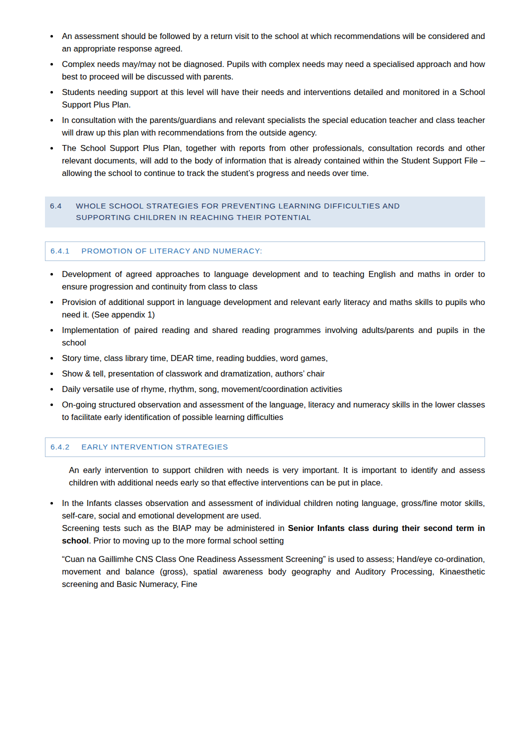An assessment should be followed by a return visit to the school at which recommendations will be considered and an appropriate response agreed.
Complex needs may/may not be diagnosed. Pupils with complex needs may need a specialised approach and how best to proceed will be discussed with parents.
Students needing support at this level will have their needs and interventions detailed and monitored in a School Support Plus Plan.
In consultation with the parents/guardians and relevant specialists the special education teacher and class teacher will draw up this plan with recommendations from the outside agency.
The School Support Plus Plan, together with reports from other professionals, consultation records and other relevant documents, will add to the body of information that is already contained within the Student Support File – allowing the school to continue to track the student’s progress and needs over time.
6.4 WHOLE SCHOOL STRATEGIES FOR PREVENTING LEARNING DIFFICULTIES AND
SUPPORTING CHILDREN IN REACHING THEIR POTENTIAL
6.4.1 PROMOTION OF LITERACY AND NUMERACY:
Development of agreed approaches to language development and to teaching English and maths in order to ensure progression and continuity from class to class
Provision of additional support in language development and relevant early literacy and maths skills to pupils who need it. (See appendix 1)
Implementation of paired reading and shared reading programmes involving adults/parents and pupils in the school
Story time, class library time, DEAR time, reading buddies, word games,
Show & tell, presentation of classwork and dramatization, authors’ chair
Daily versatile use of rhyme, rhythm, song, movement/coordination activities
On-going structured observation and assessment of the language, literacy and numeracy skills in the lower classes to facilitate early identification of possible learning difficulties
6.4.2 EARLY INTERVENTION STRATEGIES
An early intervention to support children with needs is very important. It is important to identify and assess children with additional needs early so that effective interventions can be put in place.
In the Infants classes observation and assessment of individual children noting language, gross/fine motor skills, self-care, social and emotional development are used.
Screening tests such as the BIAP may be administered in Senior Infants class during their second term in school. Prior to moving up to the more formal school setting
“Cuan na Gaillimhe CNS Class One Readiness Assessment Screening” is used to assess; Hand/eye co-ordination, movement and balance (gross), spatial awareness body geography and Auditory Processing, Kinaesthetic screening and Basic Numeracy, Fine